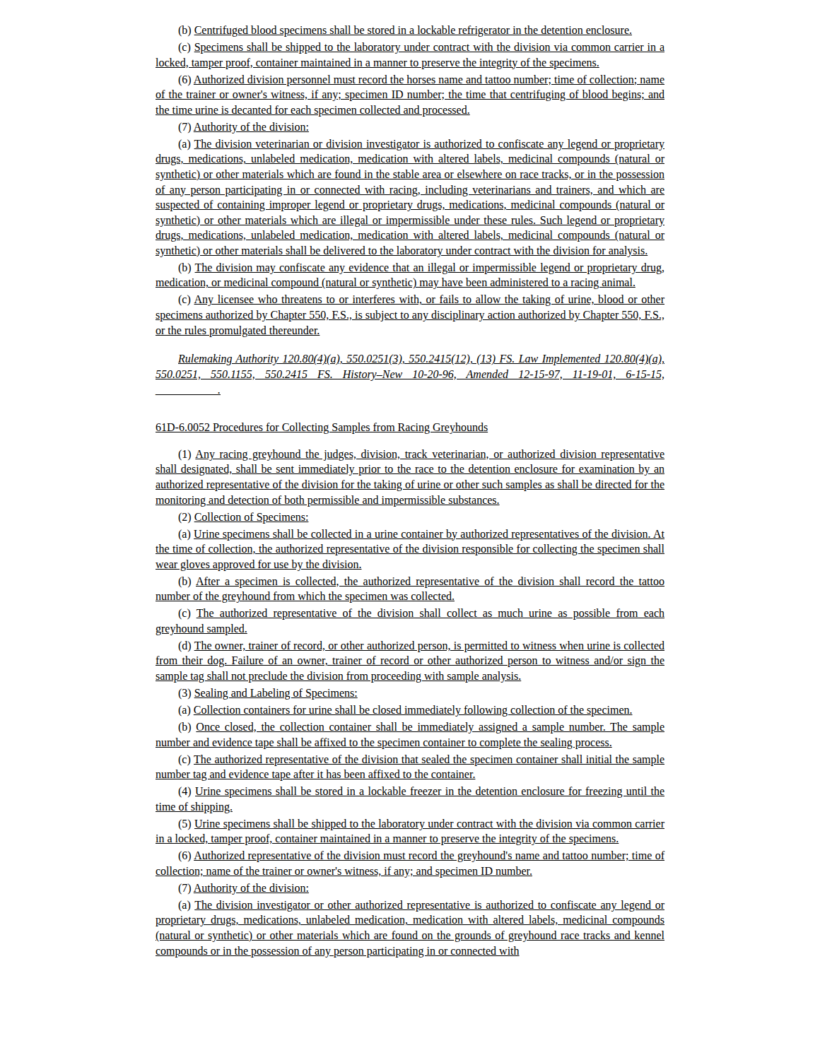(b) Centrifuged blood specimens shall be stored in a lockable refrigerator in the detention enclosure.
(c) Specimens shall be shipped to the laboratory under contract with the division via common carrier in a locked, tamper proof, container maintained in a manner to preserve the integrity of the specimens.
(6) Authorized division personnel must record the horses name and tattoo number; time of collection; name of the trainer or owner's witness, if any; specimen ID number; the time that centrifuging of blood begins; and the time urine is decanted for each specimen collected and processed.
(7) Authority of the division:
(a) The division veterinarian or division investigator is authorized to confiscate any legend or proprietary drugs, medications, unlabeled medication, medication with altered labels, medicinal compounds (natural or synthetic) or other materials which are found in the stable area or elsewhere on race tracks, or in the possession of any person participating in or connected with racing, including veterinarians and trainers, and which are suspected of containing improper legend or proprietary drugs, medications, medicinal compounds (natural or synthetic) or other materials which are illegal or impermissible under these rules. Such legend or proprietary drugs, medications, unlabeled medication, medication with altered labels, medicinal compounds (natural or synthetic) or other materials shall be delivered to the laboratory under contract with the division for analysis.
(b) The division may confiscate any evidence that an illegal or impermissible legend or proprietary drug, medication, or medicinal compound (natural or synthetic) may have been administered to a racing animal.
(c) Any licensee who threatens to or interferes with, or fails to allow the taking of urine, blood or other specimens authorized by Chapter 550, F.S., is subject to any disciplinary action authorized by Chapter 550, F.S., or the rules promulgated thereunder.
Rulemaking Authority 120.80(4)(a), 550.0251(3), 550.2415(12), (13) FS. Law Implemented 120.80(4)(a), 550.0251, 550.1155, 550.2415 FS. History–New 10-20-96, Amended 12-15-97, 11-19-01, 6-15-15, ___________.
61D-6.0052 Procedures for Collecting Samples from Racing Greyhounds
(1) Any racing greyhound the judges, division, track veterinarian, or authorized division representative shall designated, shall be sent immediately prior to the race to the detention enclosure for examination by an authorized representative of the division for the taking of urine or other such samples as shall be directed for the monitoring and detection of both permissible and impermissible substances.
(2) Collection of Specimens:
(a) Urine specimens shall be collected in a urine container by authorized representatives of the division. At the time of collection, the authorized representative of the division responsible for collecting the specimen shall wear gloves approved for use by the division.
(b) After a specimen is collected, the authorized representative of the division shall record the tattoo number of the greyhound from which the specimen was collected.
(c) The authorized representative of the division shall collect as much urine as possible from each greyhound sampled.
(d) The owner, trainer of record, or other authorized person, is permitted to witness when urine is collected from their dog. Failure of an owner, trainer of record or other authorized person to witness and/or sign the sample tag shall not preclude the division from proceeding with sample analysis.
(3) Sealing and Labeling of Specimens:
(a) Collection containers for urine shall be closed immediately following collection of the specimen.
(b) Once closed, the collection container shall be immediately assigned a sample number. The sample number and evidence tape shall be affixed to the specimen container to complete the sealing process.
(c) The authorized representative of the division that sealed the specimen container shall initial the sample number tag and evidence tape after it has been affixed to the container.
(4) Urine specimens shall be stored in a lockable freezer in the detention enclosure for freezing until the time of shipping.
(5) Urine specimens shall be shipped to the laboratory under contract with the division via common carrier in a locked, tamper proof, container maintained in a manner to preserve the integrity of the specimens.
(6) Authorized representative of the division must record the greyhound's name and tattoo number; time of collection; name of the trainer or owner's witness, if any; and specimen ID number.
(7) Authority of the division:
(a) The division investigator or other authorized representative is authorized to confiscate any legend or proprietary drugs, medications, unlabeled medication, medication with altered labels, medicinal compounds (natural or synthetic) or other materials which are found on the grounds of greyhound race tracks and kennel compounds or in the possession of any person participating in or connected with